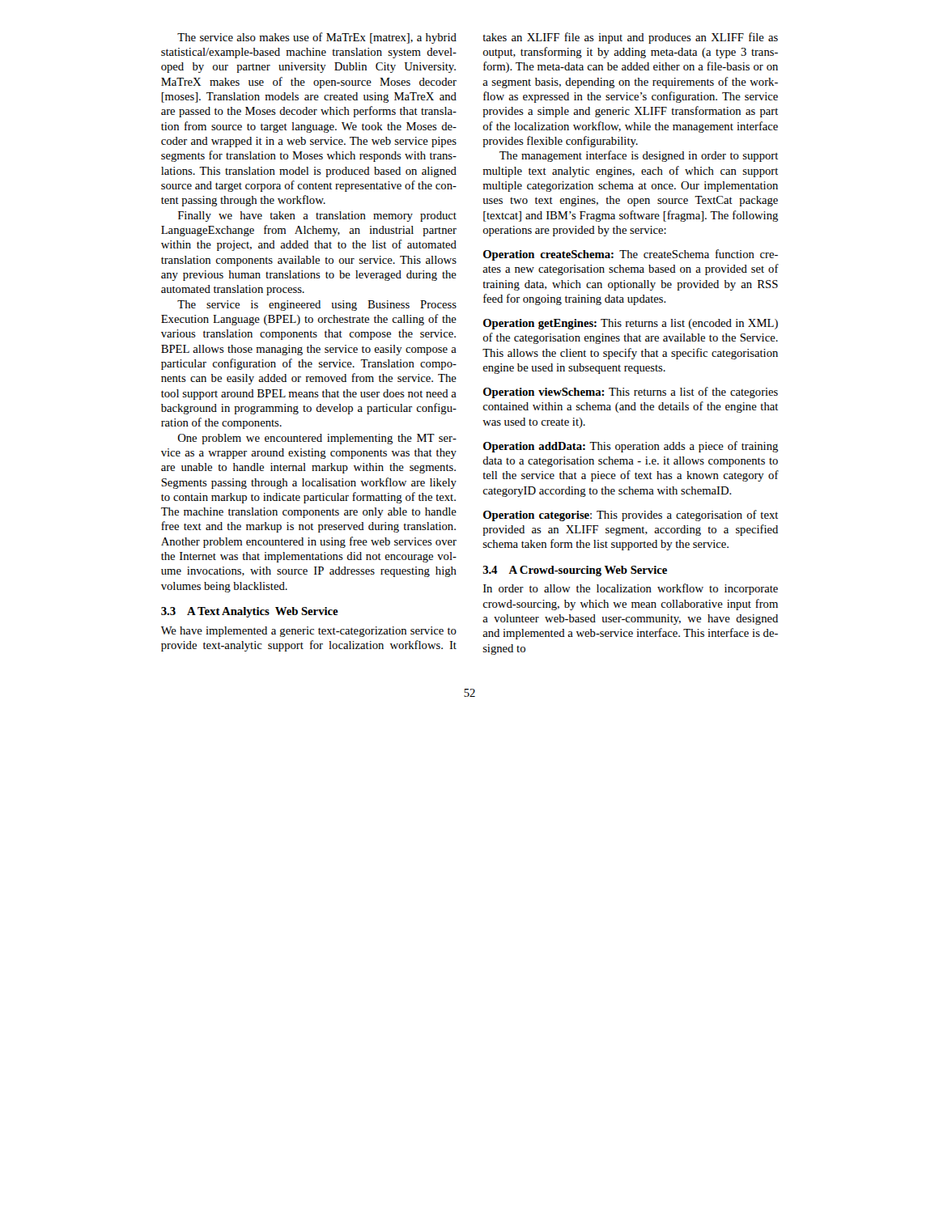The service also makes use of MaTrEx [matrex], a hybrid statistical/example-based machine translation system developed by our partner university Dublin City University. MaTreX makes use of the open-source Moses decoder [moses]. Translation models are created using MaTreX and are passed to the Moses decoder which performs that translation from source to target language. We took the Moses decoder and wrapped it in a web service. The web service pipes segments for translation to Moses which responds with translations. This translation model is produced based on aligned source and target corpora of content representative of the content passing through the workflow.
Finally we have taken a translation memory product LanguageExchange from Alchemy, an industrial partner within the project, and added that to the list of automated translation components available to our service. This allows any previous human translations to be leveraged during the automated translation process.
The service is engineered using Business Process Execution Language (BPEL) to orchestrate the calling of the various translation components that compose the service. BPEL allows those managing the service to easily compose a particular configuration of the service. Translation components can be easily added or removed from the service. The tool support around BPEL means that the user does not need a background in programming to develop a particular configuration of the components.
One problem we encountered implementing the MT service as a wrapper around existing components was that they are unable to handle internal markup within the segments. Segments passing through a localisation workflow are likely to contain markup to indicate particular formatting of the text. The machine translation components are only able to handle free text and the markup is not preserved during translation. Another problem encountered in using free web services over the Internet was that implementations did not encourage volume invocations, with source IP addresses requesting high volumes being blacklisted.
3.3 A Text Analytics Web Service
We have implemented a generic text-categorization service to provide text-analytic support for localization workflows. It takes an XLIFF file as input and produces an XLIFF file as output, transforming it by adding meta-data (a type 3 transform). The meta-data can be added either on a file-basis or on a segment basis, depending on the requirements of the workflow as expressed in the service’s configuration. The service provides a simple and generic XLIFF transformation as part of the localization workflow, while the management interface provides flexible configurability.
The management interface is designed in order to support multiple text analytic engines, each of which can support multiple categorization schema at once. Our implementation uses two text engines, the open source TextCat package [textcat] and IBM’s Fragma software [fragma]. The following operations are provided by the service:
Operation createSchema: The createSchema function creates a new categorisation schema based on a provided set of training data, which can optionally be provided by an RSS feed for ongoing training data updates.
Operation getEngines: This returns a list (encoded in XML) of the categorisation engines that are available to the Service. This allows the client to specify that a specific categorisation engine be used in subsequent requests.
Operation viewSchema: This returns a list of the categories contained within a schema (and the details of the engine that was used to create it).
Operation addData: This operation adds a piece of training data to a categorisation schema - i.e. it allows components to tell the service that a piece of text has a known category of categoryID according to the schema with schemaID.
Operation categorise: This provides a categorisation of text provided as an XLIFF segment, according to a specified schema taken form the list supported by the service.
3.4 A Crowd-sourcing Web Service
In order to allow the localization workflow to incorporate crowd-sourcing, by which we mean collaborative input from a volunteer web-based user-community, we have designed and implemented a web-service interface. This interface is designed to
52